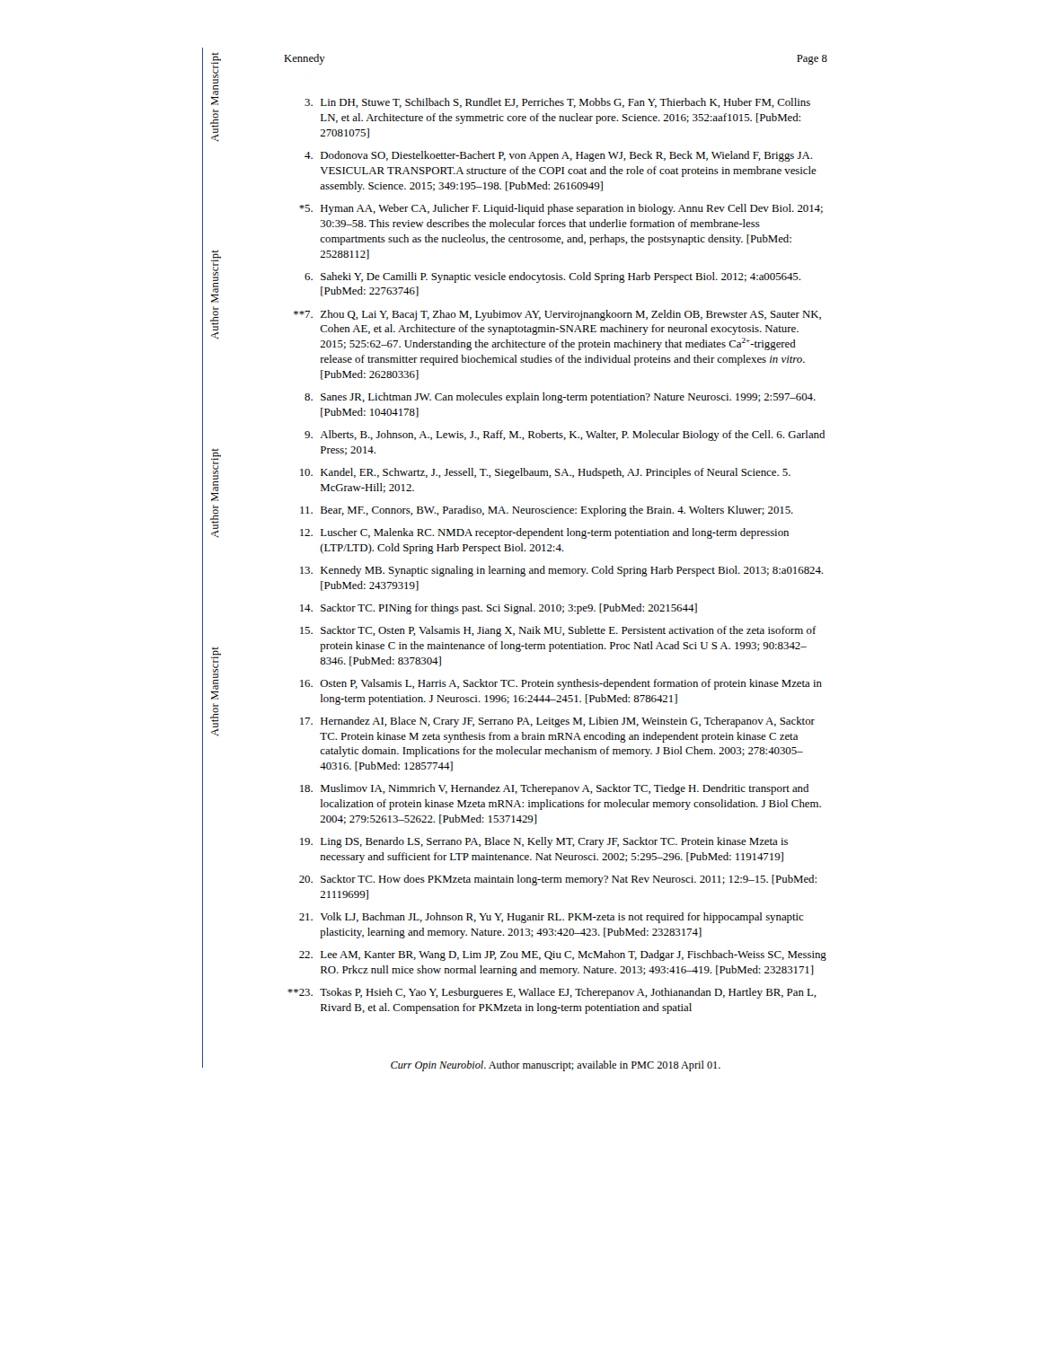Author Manuscript Author Manuscript Author Manuscript Author Manuscript
Kennedy
Page 8
3. Lin DH, Stuwe T, Schilbach S, Rundlet EJ, Perriches T, Mobbs G, Fan Y, Thierbach K, Huber FM, Collins LN, et al. Architecture of the symmetric core of the nuclear pore. Science. 2016; 352:aaf1015. [PubMed: 27081075]
4. Dodonova SO, Diestelkoetter-Bachert P, von Appen A, Hagen WJ, Beck R, Beck M, Wieland F, Briggs JA. VESICULAR TRANSPORT.A structure of the COPI coat and the role of coat proteins in membrane vesicle assembly. Science. 2015; 349:195–198. [PubMed: 26160949]
*5. Hyman AA, Weber CA, Julicher F. Liquid-liquid phase separation in biology. Annu Rev Cell Dev Biol. 2014; 30:39–58. This review describes the molecular forces that underlie formation of membrane-less compartments such as the nucleolus, the centrosome, and, perhaps, the postsynaptic density. [PubMed: 25288112]
6. Saheki Y, De Camilli P. Synaptic vesicle endocytosis. Cold Spring Harb Perspect Biol. 2012; 4:a005645. [PubMed: 22763746]
**7. Zhou Q, Lai Y, Bacaj T, Zhao M, Lyubimov AY, Uervirojnangkoorn M, Zeldin OB, Brewster AS, Sauter NK, Cohen AE, et al. Architecture of the synaptotagmin-SNARE machinery for neuronal exocytosis. Nature. 2015; 525:62–67. Understanding the architecture of the protein machinery that mediates Ca2+-triggered release of transmitter required biochemical studies of the individual proteins and their complexes in vitro. [PubMed: 26280336]
8. Sanes JR, Lichtman JW. Can molecules explain long-term potentiation? Nature Neurosci. 1999; 2:597–604. [PubMed: 10404178]
9. Alberts, B., Johnson, A., Lewis, J., Raff, M., Roberts, K., Walter, P. Molecular Biology of the Cell. 6. Garland Press; 2014.
10. Kandel, ER., Schwartz, J., Jessell, T., Siegelbaum, SA., Hudspeth, AJ. Principles of Neural Science. 5. McGraw-Hill; 2012.
11. Bear, MF., Connors, BW., Paradiso, MA. Neuroscience: Exploring the Brain. 4. Wolters Kluwer; 2015.
12. Luscher C, Malenka RC. NMDA receptor-dependent long-term potentiation and long-term depression (LTP/LTD). Cold Spring Harb Perspect Biol. 2012:4.
13. Kennedy MB. Synaptic signaling in learning and memory. Cold Spring Harb Perspect Biol. 2013; 8:a016824. [PubMed: 24379319]
14. Sacktor TC. PINing for things past. Sci Signal. 2010; 3:pe9. [PubMed: 20215644]
15. Sacktor TC, Osten P, Valsamis H, Jiang X, Naik MU, Sublette E. Persistent activation of the zeta isoform of protein kinase C in the maintenance of long-term potentiation. Proc Natl Acad Sci U S A. 1993; 90:8342–8346. [PubMed: 8378304]
16. Osten P, Valsamis L, Harris A, Sacktor TC. Protein synthesis-dependent formation of protein kinase Mzeta in long-term potentiation. J Neurosci. 1996; 16:2444–2451. [PubMed: 8786421]
17. Hernandez AI, Blace N, Crary JF, Serrano PA, Leitges M, Libien JM, Weinstein G, Tcherapanov A, Sacktor TC. Protein kinase M zeta synthesis from a brain mRNA encoding an independent protein kinase C zeta catalytic domain. Implications for the molecular mechanism of memory. J Biol Chem. 2003; 278:40305–40316. [PubMed: 12857744]
18. Muslimov IA, Nimmrich V, Hernandez AI, Tcherepanov A, Sacktor TC, Tiedge H. Dendritic transport and localization of protein kinase Mzeta mRNA: implications for molecular memory consolidation. J Biol Chem. 2004; 279:52613–52622. [PubMed: 15371429]
19. Ling DS, Benardo LS, Serrano PA, Blace N, Kelly MT, Crary JF, Sacktor TC. Protein kinase Mzeta is necessary and sufficient for LTP maintenance. Nat Neurosci. 2002; 5:295–296. [PubMed: 11914719]
20. Sacktor TC. How does PKMzeta maintain long-term memory? Nat Rev Neurosci. 2011; 12:9–15. [PubMed: 21119699]
21. Volk LJ, Bachman JL, Johnson R, Yu Y, Huganir RL. PKM-zeta is not required for hippocampal synaptic plasticity, learning and memory. Nature. 2013; 493:420–423. [PubMed: 23283174]
22. Lee AM, Kanter BR, Wang D, Lim JP, Zou ME, Qiu C, McMahon T, Dadgar J, Fischbach-Weiss SC, Messing RO. Prkcz null mice show normal learning and memory. Nature. 2013; 493:416–419. [PubMed: 23283171]
**23. Tsokas P, Hsieh C, Yao Y, Lesburgueres E, Wallace EJ, Tcherepanov A, Jothianandan D, Hartley BR, Pan L, Rivard B, et al. Compensation for PKMzeta in long-term potentiation and spatial
Curr Opin Neurobiol. Author manuscript; available in PMC 2018 April 01.